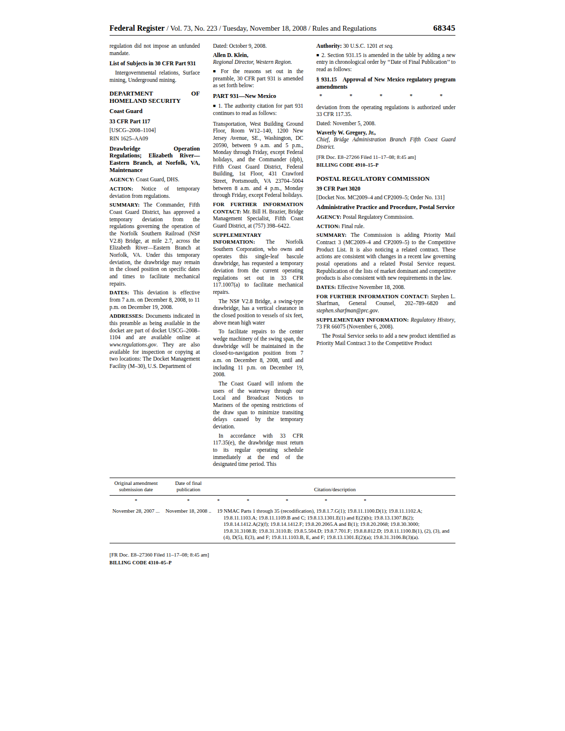Federal Register / Vol. 73, No. 223 / Tuesday, November 18, 2008 / Rules and Regulations 68345
regulation did not impose an unfunded mandate.
List of Subjects in 30 CFR Part 931
Intergovernmental relations, Surface mining, Underground mining.
DEPARTMENT OF HOMELAND SECURITY
Coast Guard
33 CFR Part 117
[USCG–2008–1104]
RIN 1625–AA09
Drawbridge Operation Regulations; Elizabeth River—Eastern Branch, at Norfolk, VA, Maintenance
AGENCY: Coast Guard, DHS.
ACTION: Notice of temporary deviation from regulations.
SUMMARY: The Commander, Fifth Coast Guard District, has approved a temporary deviation from the regulations governing the operation of the Norfolk Southern Railroad (NS# V2.8) Bridge, at mile 2.7, across the Elizabeth River—Eastern Branch at Norfolk, VA. Under this temporary deviation, the drawbridge may remain in the closed position on specific dates and times to facilitate mechanical repairs.
DATES: This deviation is effective from 7 a.m. on December 8, 2008, to 11 p.m. on December 19, 2008.
ADDRESSES: Documents indicated in this preamble as being available in the docket are part of docket USCG–2008–1104 and are available online at www.regulations.gov. They are also available for inspection or copying at two locations: The Docket Management Facility (M–30), U.S. Department of
Dated: October 9, 2008.
Allen D. Klein,
Regional Director, Western Region.
For the reasons set out in the preamble, 30 CFR part 931 is amended as set forth below:
PART 931—New Mexico
1. The authority citation for part 931 continues to read as follows:
Transportation, West Building Ground Floor, Room W12–140, 1200 New Jersey Avenue, SE., Washington, DC 20590, between 9 a.m. and 5 p.m., Monday through Friday, except Federal holidays, and the Commander (dpb), Fifth Coast Guard District, Federal Building, 1st Floor, 431 Crawford Street, Portsmouth, VA 23704–5004 between 8 a.m. and 4 p.m., Monday through Friday, except Federal holidays.
FOR FURTHER INFORMATION CONTACT: Mr. Bill H. Brazier, Bridge Management Specialist, Fifth Coast Guard District, at (757) 398–6422.
SUPPLEMENTARY INFORMATION: The Norfolk Southern Corporation, who owns and operates this single-leaf bascule drawbridge, has requested a temporary deviation from the current operating regulations set out in 33 CFR 117.1007(a) to facilitate mechanical repairs.
The NS# V2.8 Bridge, a swing-type drawbridge, has a vertical clearance in the closed position to vessels of six feet, above mean high water
To facilitate repairs to the center wedge machinery of the swing span, the drawbridge will be maintained in the closed-to-navigation position from 7 a.m. on December 8, 2008, until and including 11 p.m. on December 19, 2008.
The Coast Guard will inform the users of the waterway through our Local and Broadcast Notices to Mariners of the opening restrictions of the draw span to minimize transiting delays caused by the temporary deviation.
In accordance with 33 CFR 117.35(e), the drawbridge must return to its regular operating schedule immediately at the end of the designated time period. This
Authority: 30 U.S.C. 1201 et seq.
2. Section 931.15 is amended in the table by adding a new entry in chronological order by ‘‘Date of Final Publication’’ to read as follows:
§ 931.15 Approval of New Mexico regulatory program amendments
* * * * *
deviation from the operating regulations is authorized under 33 CFR 117.35.
Dated: November 5, 2008.
Waverly W. Gregory, Jr.,
Chief, Bridge Administration Branch Fifth Coast Guard District.
[FR Doc. E8–27266 Filed 11–17–08; 8:45 am]
BILLING CODE 4910–15–P
POSTAL REGULATORY COMMISSION
39 CFR Part 3020
[Docket Nos. MC2009–4 and CP2009–5; Order No. 131]
Administrative Practice and Procedure, Postal Service
AGENCY: Postal Regulatory Commission.
ACTION: Final rule.
SUMMARY: The Commission is adding Priority Mail Contract 3 (MC2009–4 and CP2009–5) to the Competitive Product List. It is also noticing a related contract. These actions are consistent with changes in a recent law governing postal operations and a related Postal Service request. Republication of the lists of market dominant and competitive products is also consistent with new requirements in the law.
DATES: Effective November 18, 2008.
FOR FURTHER INFORMATION CONTACT: Stephen L. Sharfman, General Counsel, 202–789–6820 and stephen.sharfman@prc.gov.
SUPPLEMENTARY INFORMATION: Regulatory History, 73 FR 66075 (November 6, 2008).
The Postal Service seeks to add a new product identified as Priority Mail Contract 3 to the Competitive Product
| Original amendment submission date | Date of final publication | Citation/description |
| --- | --- | --- |
| * | * | * * * * * |
| November 28, 2007 ... | November 18, 2008 .. | 19 NMAC Parts 1 through 35 (recodification), 19.8.1.7.G(1); 19.8.11.1100.D(1); 19.8.11.1102.A; 19.8.11.1103.A; 19.8.11.1109.B and C; 19.8.13.1301.E(1) and E(2)(b); 19.8.13.1307.B(2); 19.8.14.1412.A(2)(f); 19.8.14.1412.F; 19.8.20.2065.A and B(1); 19.8.20.2068; 19.8.30.3000; 19.8.31.3108.B; 19.8.31.3110.B; 19.8.5.504.D; 19.8.7.701.F; 19.8.8.812.D; 19.8.11.1100.B(1), (2), (3), and (4), D(5), E(3), and F; 19.8.11.1103.B, E, and F; 19.8.13.1301.E(2)(a); 19.8.31.3106.B(3)(a). |
[FR Doc. E8–27360 Filed 11–17–08; 8:45 am]
BILLING CODE 4310–05–P